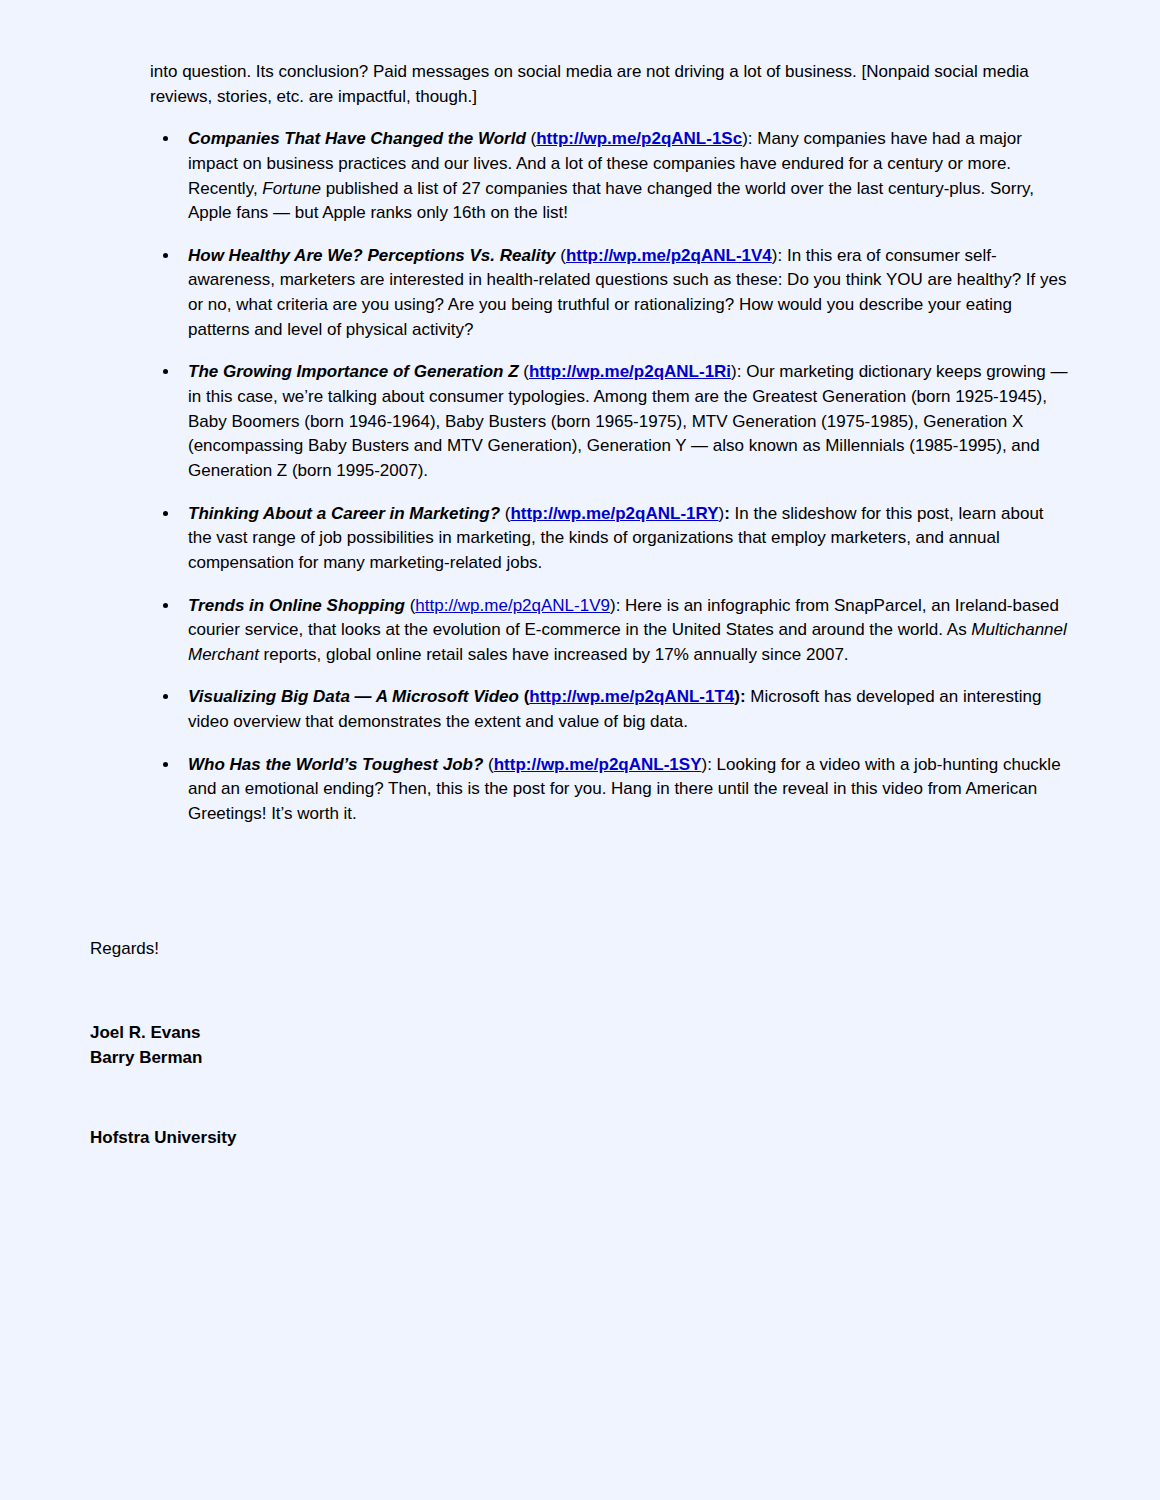into question. Its conclusion? Paid messages on social media are not driving a lot of business. [Nonpaid social media reviews, stories, etc. are impactful, though.]
Companies That Have Changed the World (http://wp.me/p2qANL-1Sc): Many companies have had a major impact on business practices and our lives. And a lot of these companies have endured for a century or more. Recently, Fortune published a list of 27 companies that have changed the world over the last century-plus. Sorry, Apple fans — but Apple ranks only 16th on the list!
How Healthy Are We? Perceptions Vs. Reality (http://wp.me/p2qANL-1V4): In this era of consumer self-awareness, marketers are interested in health-related questions such as these: Do you think YOU are healthy? If yes or no, what criteria are you using? Are you being truthful or rationalizing? How would you describe your eating patterns and level of physical activity?
The Growing Importance of Generation Z (http://wp.me/p2qANL-1Ri): Our marketing dictionary keeps growing — in this case, we’re talking about consumer typologies. Among them are the Greatest Generation (born 1925-1945), Baby Boomers (born 1946-1964), Baby Busters (born 1965-1975), MTV Generation (1975-1985), Generation X (encompassing Baby Busters and MTV Generation), Generation Y — also known as Millennials (1985-1995), and Generation Z (born 1995-2007).
Thinking About a Career in Marketing? (http://wp.me/p2qANL-1RY): In the slideshow for this post, learn about the vast range of job possibilities in marketing, the kinds of organizations that employ marketers, and annual compensation for many marketing-related jobs.
Trends in Online Shopping (http://wp.me/p2qANL-1V9): Here is an infographic from SnapParcel, an Ireland-based courier service, that looks at the evolution of E-commerce in the United States and around the world. As Multichannel Merchant reports, global online retail sales have increased by 17% annually since 2007.
Visualizing Big Data — A Microsoft Video (http://wp.me/p2qANL-1T4): Microsoft has developed an interesting video overview that demonstrates the extent and value of big data.
Who Has the World’s Toughest Job? (http://wp.me/p2qANL-1SY): Looking for a video with a job-hunting chuckle and an emotional ending? Then, this is the post for you. Hang in there until the reveal in this video from American Greetings! It’s worth it.
Regards!
Joel R. Evans
Barry Berman
Hofstra University